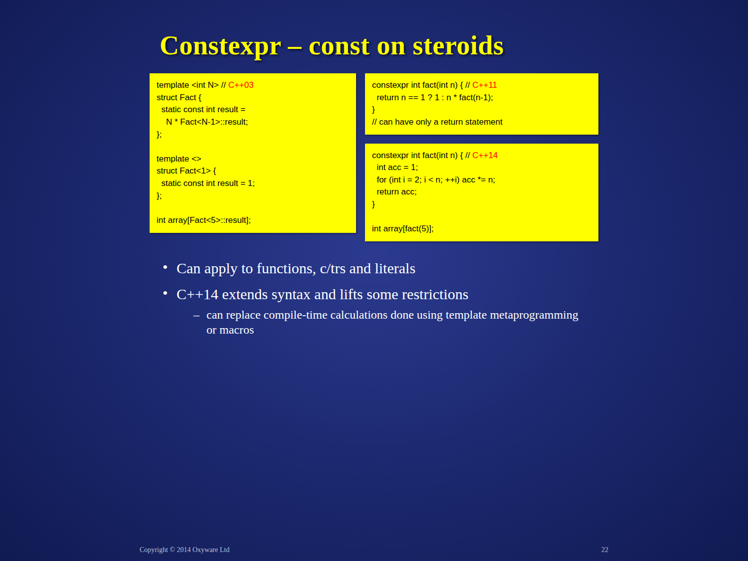Constexpr – const on steroids
template <int N> // C++03 struct Fact { static const int result = N * Fact<N-1>::result; }; template <> struct Fact<1> { static const int result = 1; }; int array[Fact<5>::result];
constexpr int fact(int n) { // C++11 return n == 1 ? 1 : n * fact(n-1); } // can have only a return statement
constexpr int fact(int n) { // C++14 int acc = 1; for (int i = 2; i < n; ++i) acc *= n; return acc; } int array[fact(5)];
Can apply to functions, c/trs and literals
C++14 extends syntax and lifts some restrictions
can replace compile-time calculations done using template metaprogramming or macros
Copyright © 2014 Oxyware Ltd 22